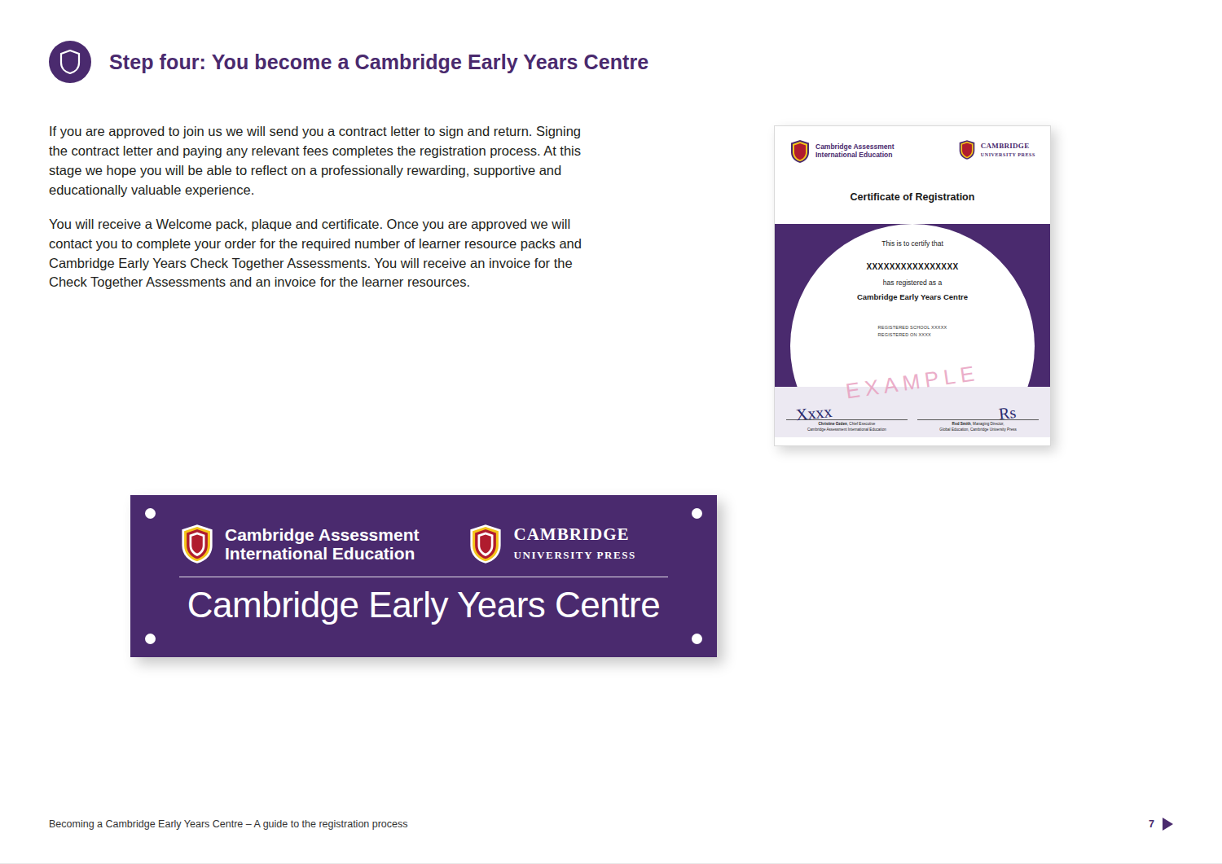Step four: You become a Cambridge Early Years Centre
If you are approved to join us we will send you a contract letter to sign and return. Signing the contract letter and paying any relevant fees completes the registration process. At this stage we hope you will be able to reflect on a professionally rewarding, supportive and educationally valuable experience.
You will receive a Welcome pack, plaque and certificate. Once you are approved we will contact you to complete your order for the required number of learner resource packs and Cambridge Early Years Check Together Assessments. You will receive an invoice for the Check Together Assessments and an invoice for the learner resources.
Cambridge Assessment
International Education
CAMBRIDGE
UNIVERSITY PRESS
Certificate of Registration
This is to certify that
XXXXXXXXXXXXXXXX
has registered as a
Cambridge Early Years Centre
REGISTERED SCHOOL XXXXX
REGISTERED ON XXXX
EXAMPLE
Xxxx
Rs
Christine Ozden, Chief Executive
Cambridge Assessment International Education
Rod Smith, Managing Director,
Global Education, Cambridge University Press
Cambridge Assessment
International Education
CAMBRIDGE
UNIVERSITY PRESS
Cambridge Early Years Centre
Becoming a Cambridge Early Years Centre – A guide to the registration process
7